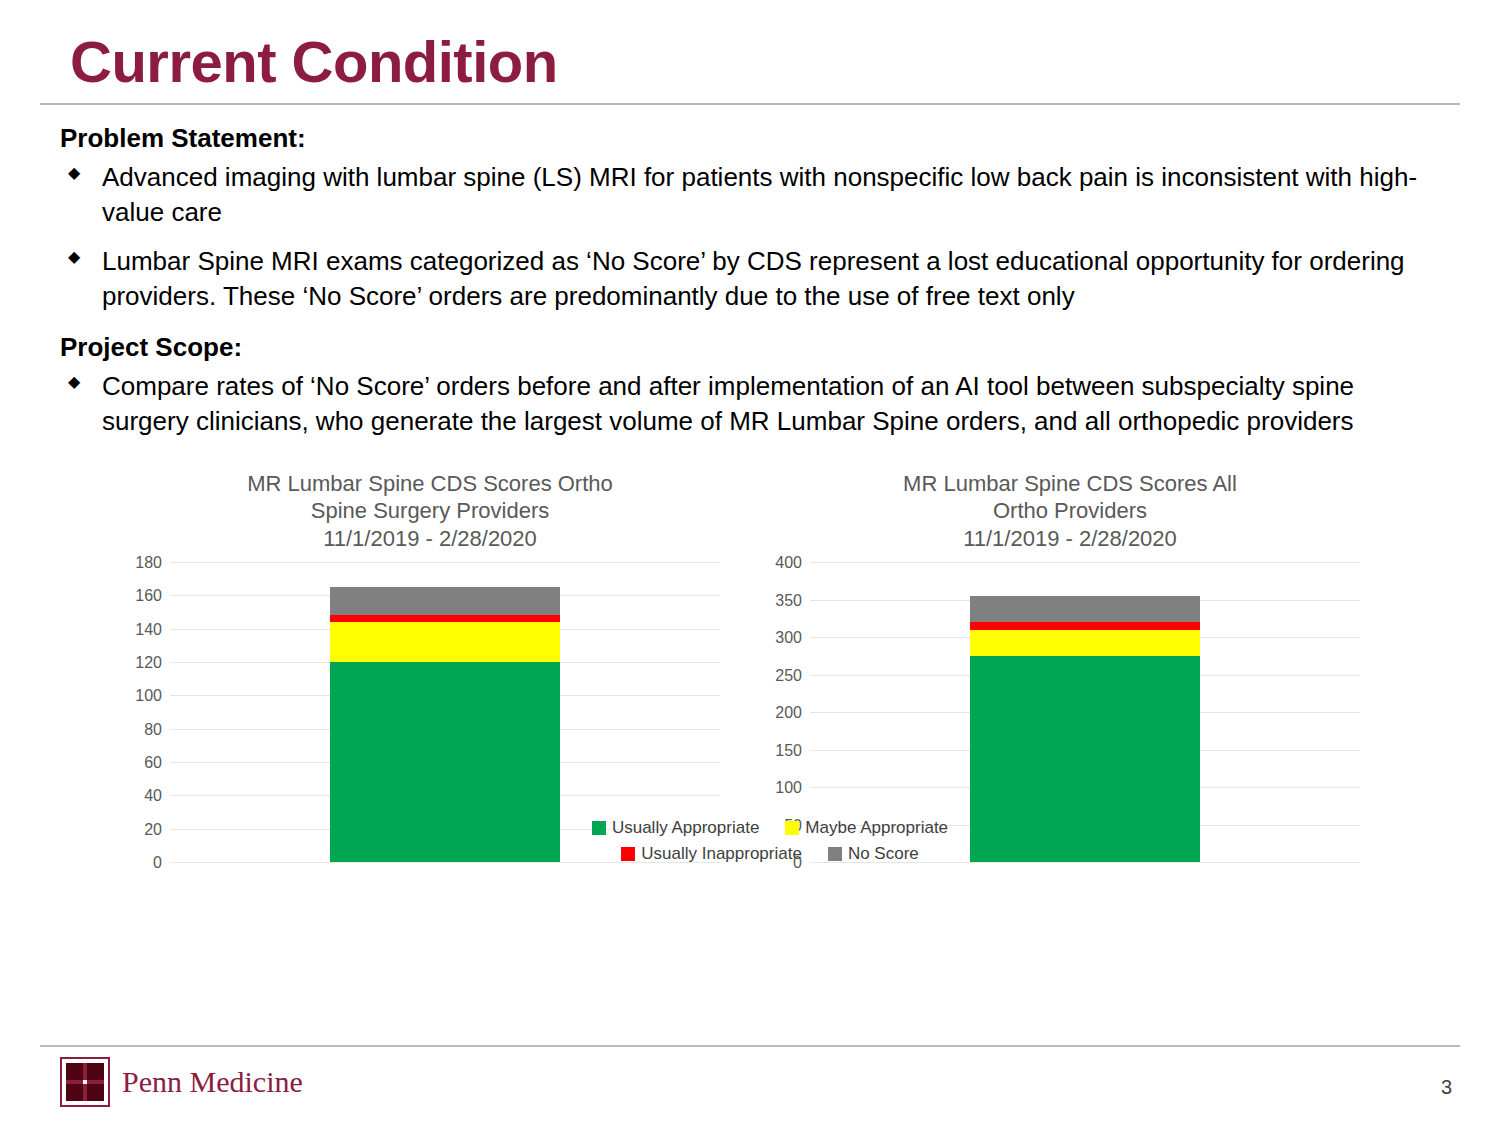Current Condition
Problem Statement:
Advanced imaging with lumbar spine (LS) MRI for patients with nonspecific low back pain is inconsistent with high-value care
Lumbar Spine MRI exams categorized as ‘No Score’ by CDS represent a lost educational opportunity for ordering providers. These ‘No Score’ orders are predominantly due to the use of free text only
Project Scope:
Compare rates of ‘No Score’ orders before and after implementation of an AI tool between subspecialty spine surgery clinicians, who generate the largest volume of MR Lumbar Spine orders, and all orthopedic providers
MR Lumbar Spine CDS Scores Ortho
Spine Surgery Providers
11/1/2019 - 2/28/2020
180
160
140
120
100
80
60
40
20
0
MR Lumbar Spine CDS Scores All
Ortho Providers
11/1/2019 - 2/28/2020
400
350
300
250
200
150
100
50
0
Usually Appropriate Maybe Appropriate
Usually Inappropriate No Score
Penn Medicine
3